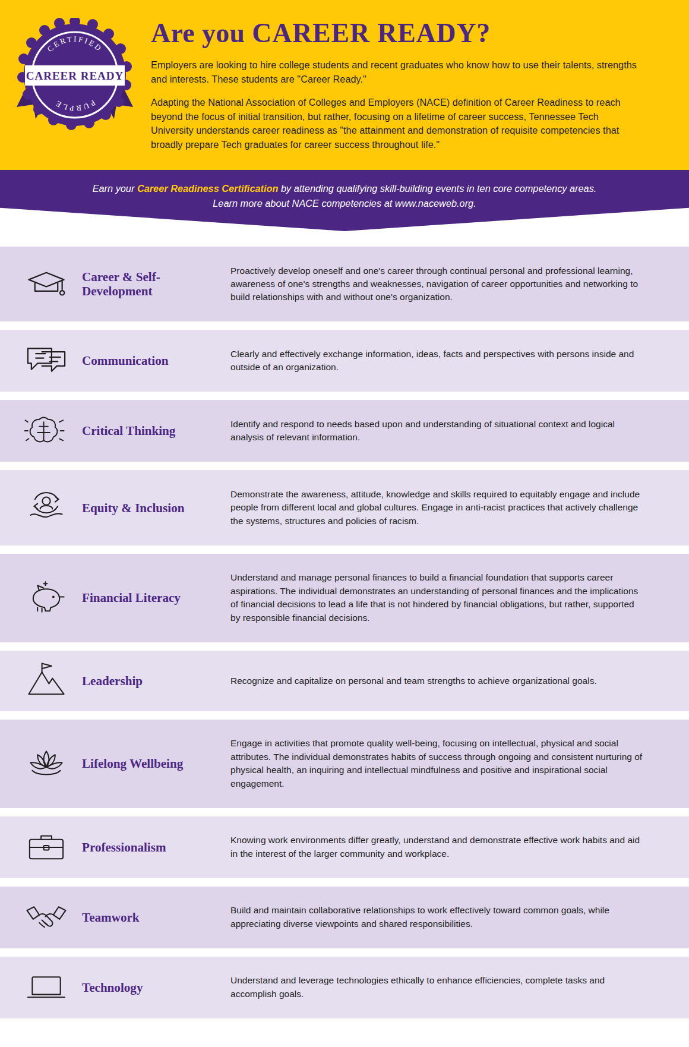CERTIFIED PURPLE CAREER READY
Are you CAREER READY?
Employers are looking to hire college students and recent graduates who know how to use their talents, strengths and interests. These students are "Career Ready."
Adapting the National Association of Colleges and Employers (NACE) definition of Career Readiness to reach beyond the focus of initial transition, but rather, focusing on a lifetime of career success, Tennessee Tech University understands career readiness as "the attainment and demonstration of requisite competencies that broadly prepare Tech graduates for career success throughout life."
Earn your Career Readiness Certification by attending qualifying skill-building events in ten core competency areas.
Learn more about NACE competencies at www.naceweb.org.
Career & Self-Development
Proactively develop oneself and one's career through continual personal and professional learning, awareness of one's strengths and weaknesses, navigation of career opportunities and networking to build relationships with and without one's organization.
Communication
Clearly and effectively exchange information, ideas, facts and perspectives with persons inside and outside of an organization.
Critical Thinking
Identify and respond to needs based upon and understanding of situational context and logical analysis of relevant information.
Equity & Inclusion
Demonstrate the awareness, attitude, knowledge and skills required to equitably engage and include people from different local and global cultures. Engage in anti-racist practices that actively challenge the systems, structures and policies of racism.
Financial Literacy
Understand and manage personal finances to build a financial foundation that supports career aspirations. The individual demonstrates an understanding of personal finances and the implications of financial decisions to lead a life that is not hindered by financial obligations, but rather, supported by responsible financial decisions.
Leadership
Recognize and capitalize on personal and team strengths to achieve organizational goals.
Lifelong Wellbeing
Engage in activities that promote quality well-being, focusing on intellectual, physical and social attributes. The individual demonstrates habits of success through ongoing and consistent nurturing of physical health, an inquiring and intellectual mindfulness and positive and inspirational social engagement.
Professionalism
Knowing work environments differ greatly, understand and demonstrate effective work habits and aid in the interest of the larger community and workplace.
Teamwork
Build and maintain collaborative relationships to work effectively toward common goals, while appreciating diverse viewpoints and shared responsibilities.
Technology
Understand and leverage technologies ethically to enhance efficiencies, complete tasks and accomplish goals.